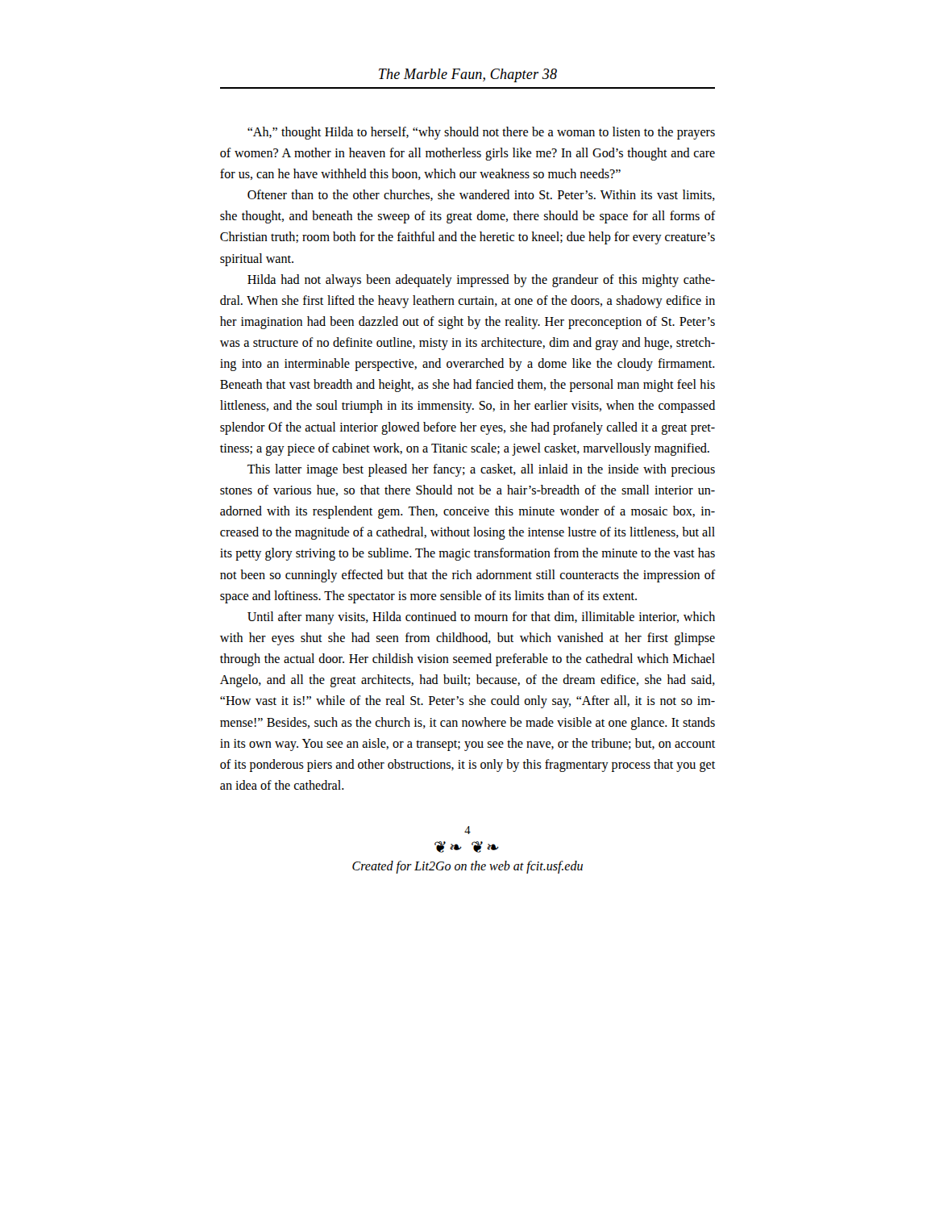The Marble Faun, Chapter 38
“Ah,” thought Hilda to herself, “why should not there be a woman to listen to the prayers of women? A mother in heaven for all motherless girls like me? In all God’s thought and care for us, can he have withheld this boon, which our weakness so much needs?”
Oftener than to the other churches, she wandered into St. Peter’s. Within its vast limits, she thought, and beneath the sweep of its great dome, there should be space for all forms of Christian truth; room both for the faithful and the heretic to kneel; due help for every creature’s spiritual want.
Hilda had not always been adequately impressed by the grandeur of this mighty cathedral. When she first lifted the heavy leathern curtain, at one of the doors, a shadowy edifice in her imagination had been dazzled out of sight by the reality. Her preconception of St. Peter’s was a structure of no definite outline, misty in its architecture, dim and gray and huge, stretching into an interminable perspective, and overarched by a dome like the cloudy firmament. Beneath that vast breadth and height, as she had fancied them, the personal man might feel his littleness, and the soul triumph in its immensity. So, in her earlier visits, when the compassed splendor Of the actual interior glowed before her eyes, she had profanely called it a great prettiness; a gay piece of cabinet work, on a Titanic scale; a jewel casket, marvellously magnified.
This latter image best pleased her fancy; a casket, all inlaid in the inside with precious stones of various hue, so that there Should not be a hair’s-breadth of the small interior unadorned with its resplendent gem. Then, conceive this minute wonder of a mosaic box, increased to the magnitude of a cathedral, without losing the intense lustre of its littleness, but all its petty glory striving to be sublime. The magic transformation from the minute to the vast has not been so cunningly effected but that the rich adornment still counteracts the impression of space and loftiness. The spectator is more sensible of its limits than of its extent.
Until after many visits, Hilda continued to mourn for that dim, illimitable interior, which with her eyes shut she had seen from childhood, but which vanished at her first glimpse through the actual door. Her childish vision seemed preferable to the cathedral which Michael Angelo, and all the great architects, had built; because, of the dream edifice, she had said, “How vast it is!” while of the real St. Peter’s she could only say, “After all, it is not so immense!” Besides, such as the church is, it can nowhere be made visible at one glance. It stands in its own way. You see an aisle, or a transept; you see the nave, or the tribune; but, on account of its ponderous piers and other obstructions, it is only by this fragmentary process that you get an idea of the cathedral.
4
❦❧ ❦❧
Created for Lit2Go on the web at fcit.usf.edu